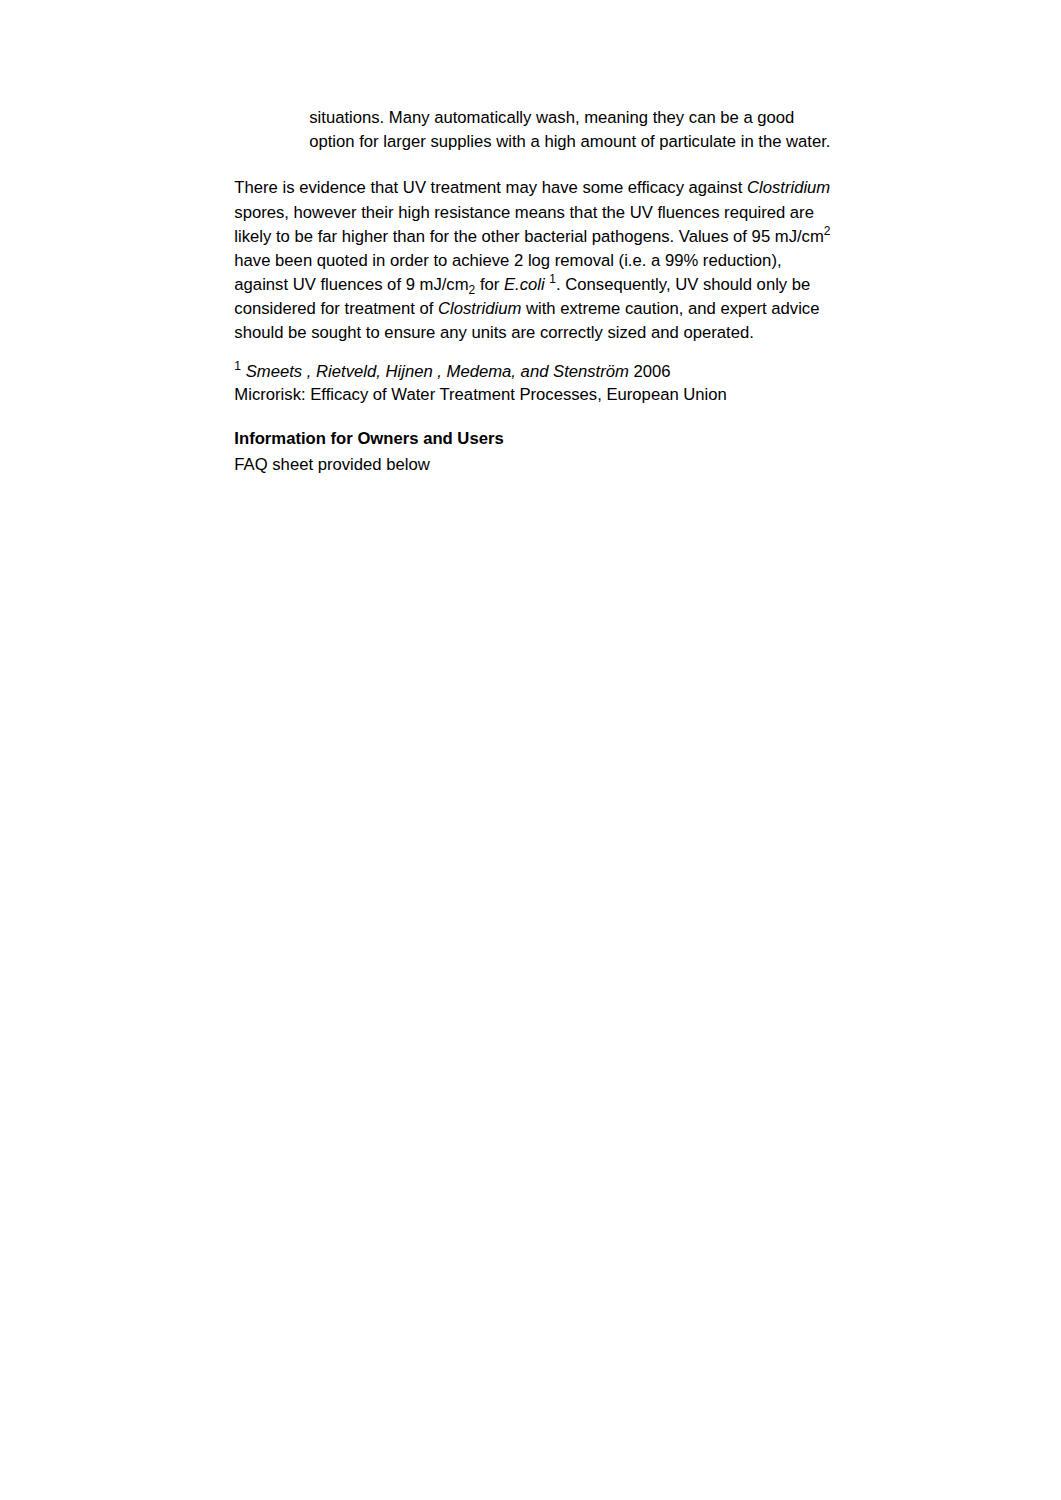situations. Many automatically wash, meaning they can be a good option for larger supplies with a high amount of particulate in the water.
There is evidence that UV treatment may have some efficacy against Clostridium spores, however their high resistance means that the UV fluences required are likely to be far higher than for the other bacterial pathogens. Values of 95 mJ/cm2 have been quoted in order to achieve 2 log removal (i.e. a 99% reduction), against UV fluences of 9 mJ/cm2 for E.coli 1. Consequently, UV should only be considered for treatment of Clostridium with extreme caution, and expert advice should be sought to ensure any units are correctly sized and operated.
1 Smeets , Rietveld, Hijnen , Medema, and Stenström 2006
Microrisk: Efficacy of Water Treatment Processes, European Union
Information for Owners and Users
FAQ sheet provided below